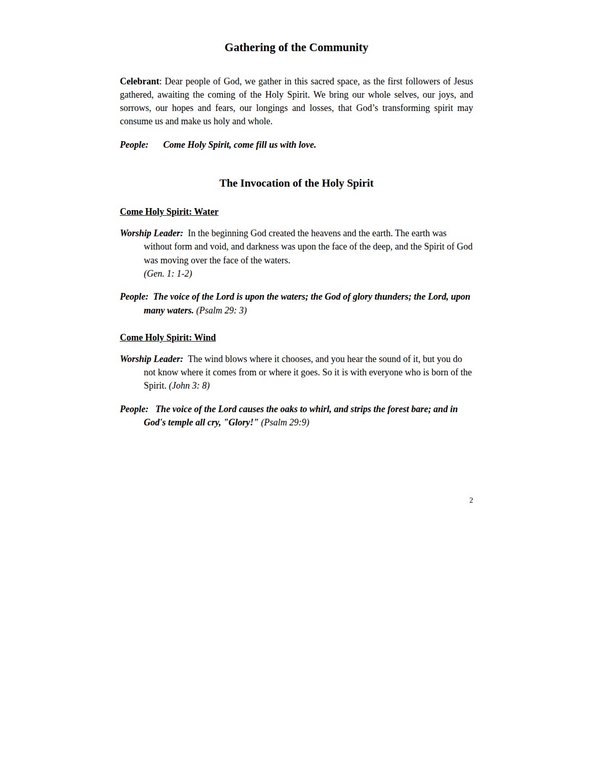Gathering of the Community
Celebrant: Dear people of God, we gather in this sacred space, as the first followers of Jesus gathered, awaiting the coming of the Holy Spirit. We bring our whole selves, our joys, and sorrows, our hopes and fears, our longings and losses, that God’s transforming spirit may consume us and make us holy and whole.
People: Come Holy Spirit, come fill us with love.
The Invocation of the Holy Spirit
Come Holy Spirit: Water
Worship Leader: In the beginning God created the heavens and the earth. The earth was without form and void, and darkness was upon the face of the deep, and the Spirit of God was moving over the face of the waters.
(Gen. 1: 1-2)
People: The voice of the Lord is upon the waters; the God of glory thunders; the Lord, upon many waters. (Psalm 29: 3)
Come Holy Spirit: Wind
Worship Leader: The wind blows where it chooses, and you hear the sound of it, but you do not know where it comes from or where it goes. So it is with everyone who is born of the Spirit. (John 3: 8)
People: The voice of the Lord causes the oaks to whirl, and strips the forest bare; and in God's temple all cry, "Glory!" (Psalm 29:9)
2